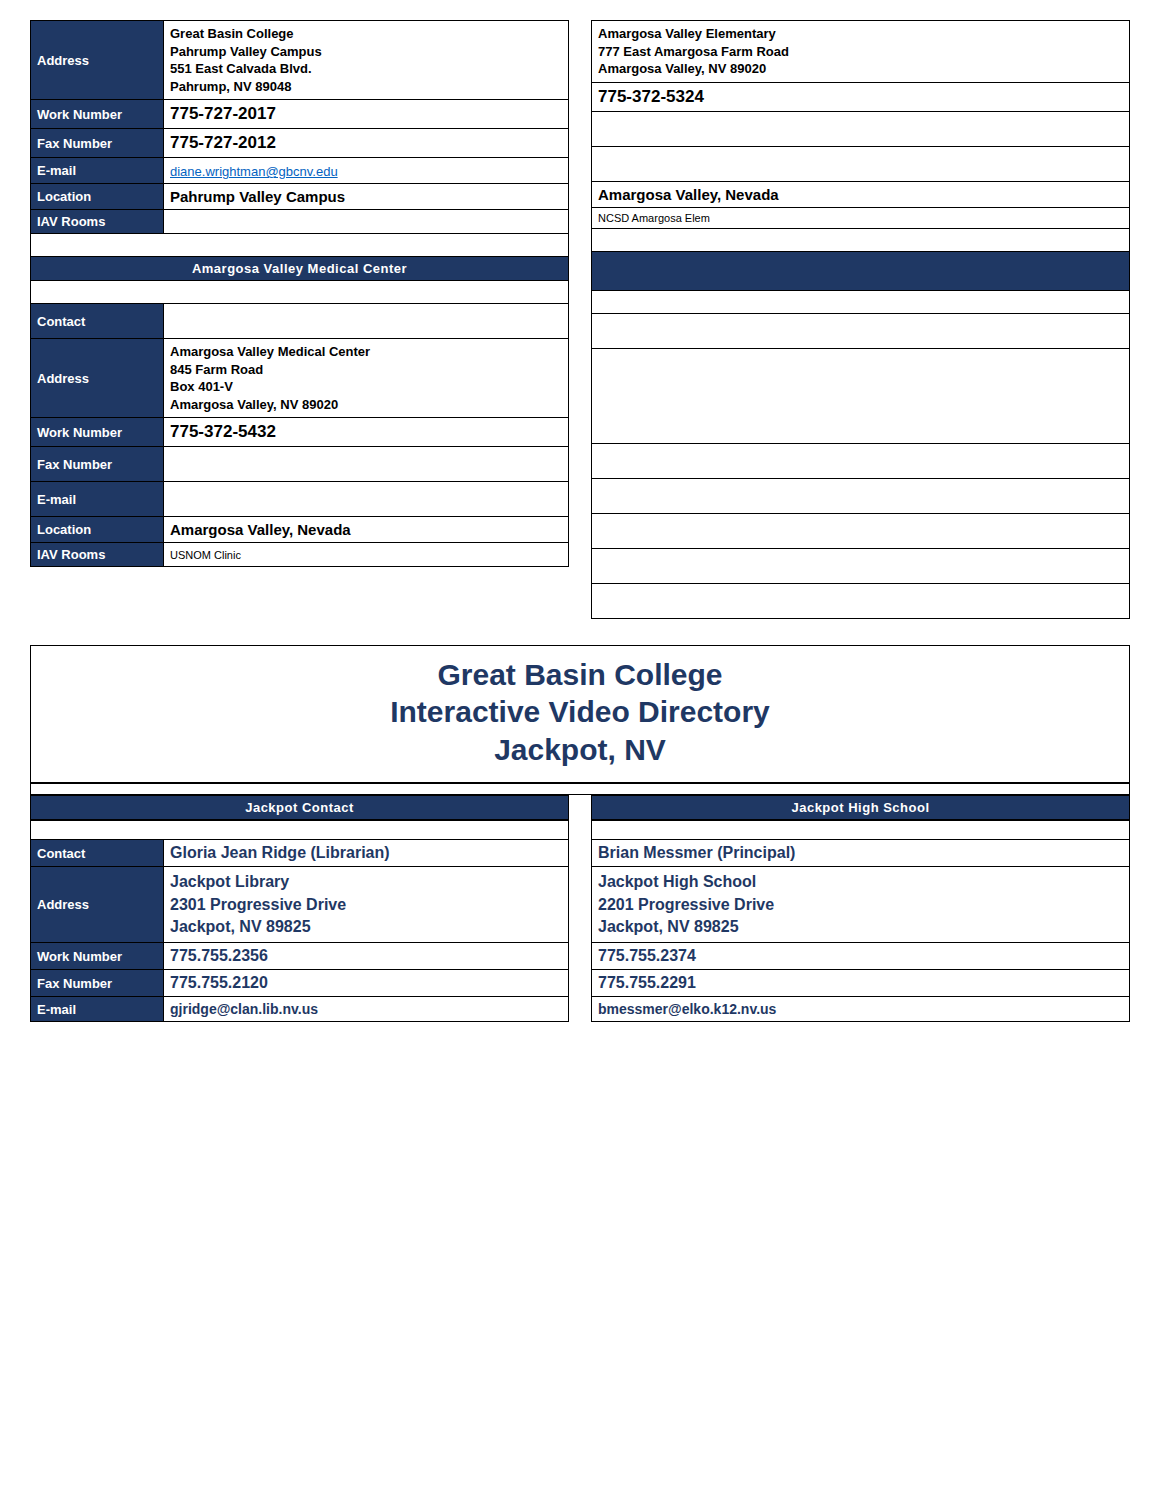| / Address / Great Basin College Pahrump Valley Campus 551 East Calvada Blvd. Pahrump, NV 89048 / / Work Number / 775-727-2017 / / Fax Number / 775-727-2012 / / E-mail / diane.wrightman@gbcnv.edu / / Location / Pahrump Valley Campus / / IAV Rooms / / / Amargosa Valley Medical Center / / Contact / / / Address / Amargosa Valley Medical Center 845 Farm Road Box 401-V Amargosa Valley, NV 89020 / / Work Number / 775-372-5432 / / Fax Number / / / E-mail / / / Location / Amargosa Valley, Nevada / / IAV Rooms / USNOM Clinic / | | / Amargosa Valley Elementary 777 East Amargosa Farm Road Amargosa Valley, NV 89020 / / 775-372-5324 / / Amargosa Valley, Nevada / / NCSD Amargosa Elem / |
| Great Basin College Interactive Video Directory Jackpot, NV |
| / Jackpot Contact / | | / Jackpot High School / |
| / Contact / Gloria Jean Ridge (Librarian) / / Address / Jackpot Library 2301 Progressive Drive Jackpot, NV 89825 / / Work Number / 775.755.2356 / / Fax Number / 775.755.2120 / / E-mail / gjridge@clan.lib.nv.us / | | / Brian Messmer (Principal) / / Jackpot High School 2201 Progressive Drive Jackpot, NV 89825 / / 775.755.2374 / / 775.755.2291 / / bmessmer@elko.k12.nv.us / |